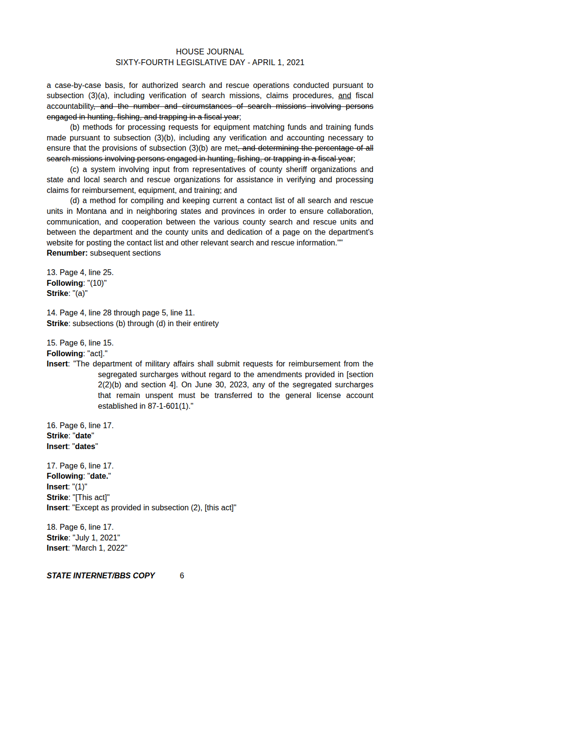HOUSE JOURNAL
SIXTY-FOURTH LEGISLATIVE DAY - APRIL 1, 2021
a case-by-case basis, for authorized search and rescue operations conducted pursuant to subsection (3)(a), including verification of search missions, claims procedures, and fiscal accountability, and the number and circumstances of search missions involving persons engaged in hunting, fishing, and trapping in a fiscal year;
(b) methods for processing requests for equipment matching funds and training funds made pursuant to subsection (3)(b), including any verification and accounting necessary to ensure that the provisions of subsection (3)(b) are met, and determining the percentage of all search missions involving persons engaged in hunting, fishing, or trapping in a fiscal year;
(c) a system involving input from representatives of county sheriff organizations and state and local search and rescue organizations for assistance in verifying and processing claims for reimbursement, equipment, and training; and
(d) a method for compiling and keeping current a contact list of all search and rescue units in Montana and in neighboring states and provinces in order to ensure collaboration, communication, and cooperation between the various county search and rescue units and between the department and the county units and dedication of a page on the department's website for posting the contact list and other relevant search and rescue information.""
Renumber: subsequent sections
13. Page 4, line 25.
Following: "(10)"
Strike: "(a)"
14. Page 4, line 28 through page 5, line 11.
Strike: subsections (b) through (d) in their entirety
15. Page 6, line 15.
Following: "act]."
Insert: "The department of military affairs shall submit requests for reimbursement from the segregated surcharges without regard to the amendments provided in [section 2(2)(b) and section 4]. On June 30, 2023, any of the segregated surcharges that remain unspent must be transferred to the general license account established in 87-1-601(1)."
16. Page 6, line 17.
Strike: "date"
Insert: "dates"
17. Page 6, line 17.
Following: "date."
Insert: "(1)"
Strike: "[This act]"
Insert: "Except as provided in subsection (2), [this act]"
18. Page 6, line 17.
Strike: "July 1, 2021"
Insert: "March 1, 2022"
STATE INTERNET/BBS COPY 6